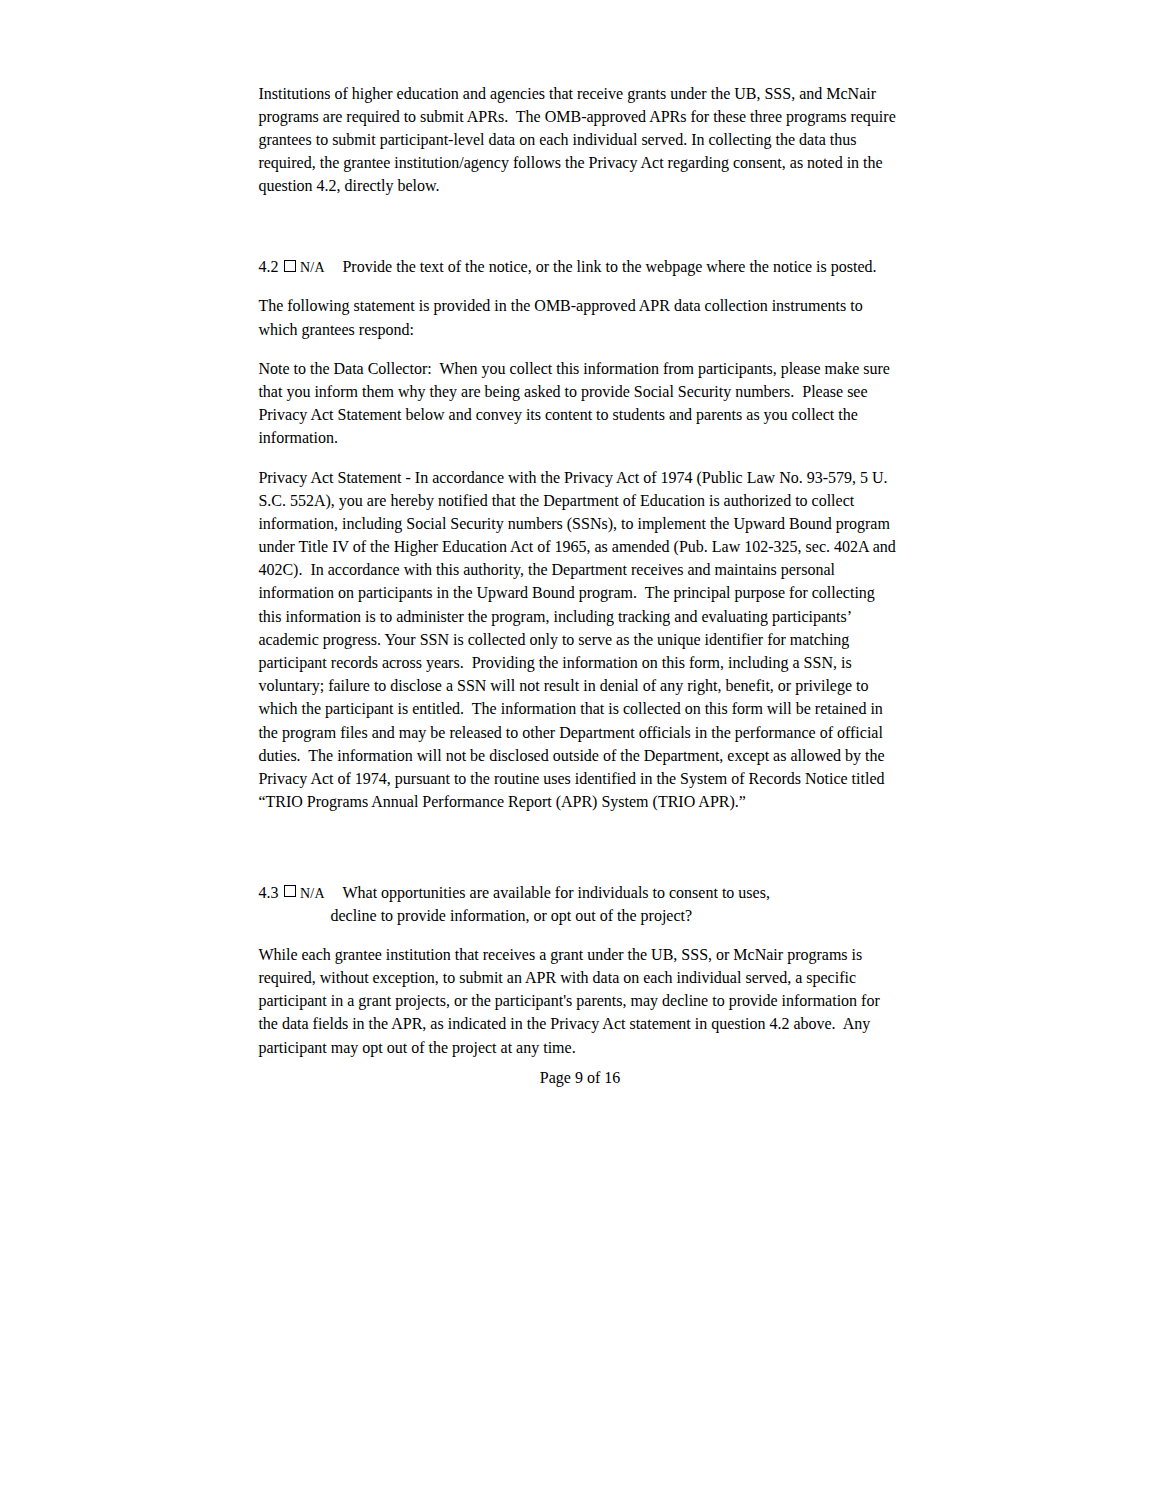Institutions of higher education and agencies that receive grants under the UB, SSS, and McNair programs are required to submit APRs. The OMB-approved APRs for these three programs require grantees to submit participant-level data on each individual served. In collecting the data thus required, the grantee institution/agency follows the Privacy Act regarding consent, as noted in the question 4.2, directly below.
4.2 N/A Provide the text of the notice, or the link to the webpage where the notice is posted.
The following statement is provided in the OMB-approved APR data collection instruments to which grantees respond:
Note to the Data Collector: When you collect this information from participants, please make sure that you inform them why they are being asked to provide Social Security numbers. Please see Privacy Act Statement below and convey its content to students and parents as you collect the information.
Privacy Act Statement - In accordance with the Privacy Act of 1974 (Public Law No. 93-579, 5 U. S.C. 552A), you are hereby notified that the Department of Education is authorized to collect information, including Social Security numbers (SSNs), to implement the Upward Bound program under Title IV of the Higher Education Act of 1965, as amended (Pub. Law 102-325, sec. 402A and 402C). In accordance with this authority, the Department receives and maintains personal information on participants in the Upward Bound program. The principal purpose for collecting this information is to administer the program, including tracking and evaluating participants’ academic progress. Your SSN is collected only to serve as the unique identifier for matching participant records across years. Providing the information on this form, including a SSN, is voluntary; failure to disclose a SSN will not result in denial of any right, benefit, or privilege to which the participant is entitled. The information that is collected on this form will be retained in the program files and may be released to other Department officials in the performance of official duties. The information will not be disclosed outside of the Department, except as allowed by the Privacy Act of 1974, pursuant to the routine uses identified in the System of Records Notice titled “TRIO Programs Annual Performance Report (APR) System (TRIO APR).”
4.3 N/A What opportunities are available for individuals to consent to uses, decline to provide information, or opt out of the project?
While each grantee institution that receives a grant under the UB, SSS, or McNair programs is required, without exception, to submit an APR with data on each individual served, a specific participant in a grant projects, or the participant's parents, may decline to provide information for the data fields in the APR, as indicated in the Privacy Act statement in question 4.2 above. Any participant may opt out of the project at any time.
Page 9 of 16